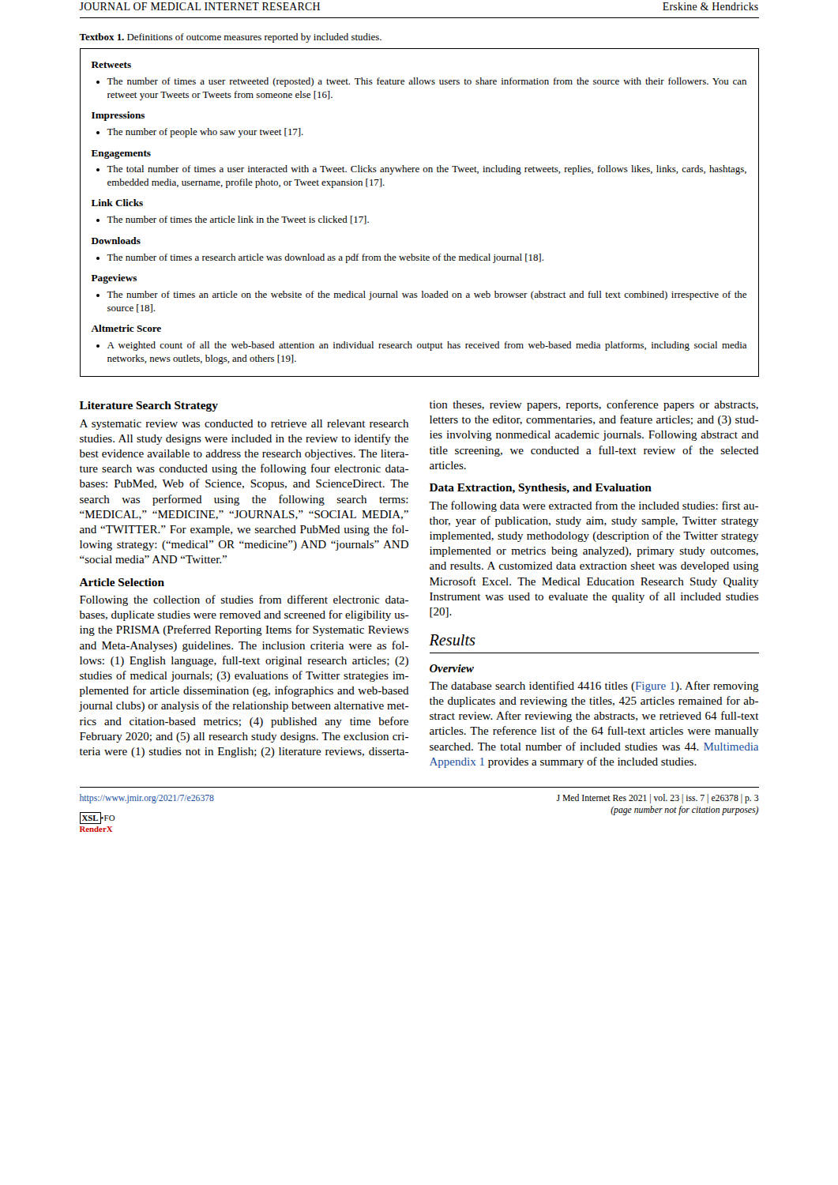Journal of Medical Internet Research Erskine & Hendricks
Textbox 1. Definitions of outcome measures reported by included studies.
Retweets
The number of times a user retweeted (reposted) a tweet. This feature allows users to share information from the source with their followers. You can retweet your Tweets or Tweets from someone else [16].
Impressions
The number of people who saw your tweet [17].
Engagements
The total number of times a user interacted with a Tweet. Clicks anywhere on the Tweet, including retweets, replies, follows likes, links, cards, hashtags, embedded media, username, profile photo, or Tweet expansion [17].
Link Clicks
The number of times the article link in the Tweet is clicked [17].
Downloads
The number of times a research article was download as a pdf from the website of the medical journal [18].
Pageviews
The number of times an article on the website of the medical journal was loaded on a web browser (abstract and full text combined) irrespective of the source [18].
Altmetric Score
A weighted count of all the web-based attention an individual research output has received from web-based media platforms, including social media networks, news outlets, blogs, and others [19].
Literature Search Strategy
A systematic review was conducted to retrieve all relevant research studies. All study designs were included in the review to identify the best evidence available to address the research objectives. The literature search was conducted using the following four electronic databases: PubMed, Web of Science, Scopus, and ScienceDirect. The search was performed using the following search terms: “MEDICAL,” “MEDICINE,” “JOURNALS,” “SOCIAL MEDIA,” and “TWITTER.” For example, we searched PubMed using the following strategy: (“medical” OR “medicine”) AND “journals” AND “social media” AND “Twitter.”
Article Selection
Following the collection of studies from different electronic databases, duplicate studies were removed and screened for eligibility using the PRISMA (Preferred Reporting Items for Systematic Reviews and Meta-Analyses) guidelines. The inclusion criteria were as follows: (1) English language, full-text original research articles; (2) studies of medical journals; (3) evaluations of Twitter strategies implemented for article dissemination (eg, infographics and web-based journal clubs) or analysis of the relationship between alternative metrics and citation-based metrics; (4) published any time before February 2020; and (5) all research study designs. The exclusion criteria were (1) studies not in English; (2) literature reviews, dissertation theses, review papers, reports, conference papers or abstracts, letters to the editor, commentaries, and feature articles; and (3) studies involving nonmedical academic journals. Following abstract and title screening, we conducted a full-text review of the selected articles.
Data Extraction, Synthesis, and Evaluation
The following data were extracted from the included studies: first author, year of publication, study aim, study sample, Twitter strategy implemented, study methodology (description of the Twitter strategy implemented or metrics being analyzed), primary study outcomes, and results. A customized data extraction sheet was developed using Microsoft Excel. The Medical Education Research Study Quality Instrument was used to evaluate the quality of all included studies [20].
Results
Overview
The database search identified 4416 titles (Figure 1). After removing the duplicates and reviewing the titles, 425 articles remained for abstract review. After reviewing the abstracts, we retrieved 64 full-text articles. The reference list of the 64 full-text articles were manually searched. The total number of included studies was 44. Multimedia Appendix 1 provides a summary of the included studies.
https://www.jmir.org/2021/7/e26378
XSL•FO
RenderX
J Med Internet Res 2021 | vol. 23 | iss. 7 | e26378 | p. 3
(page number not for citation purposes)